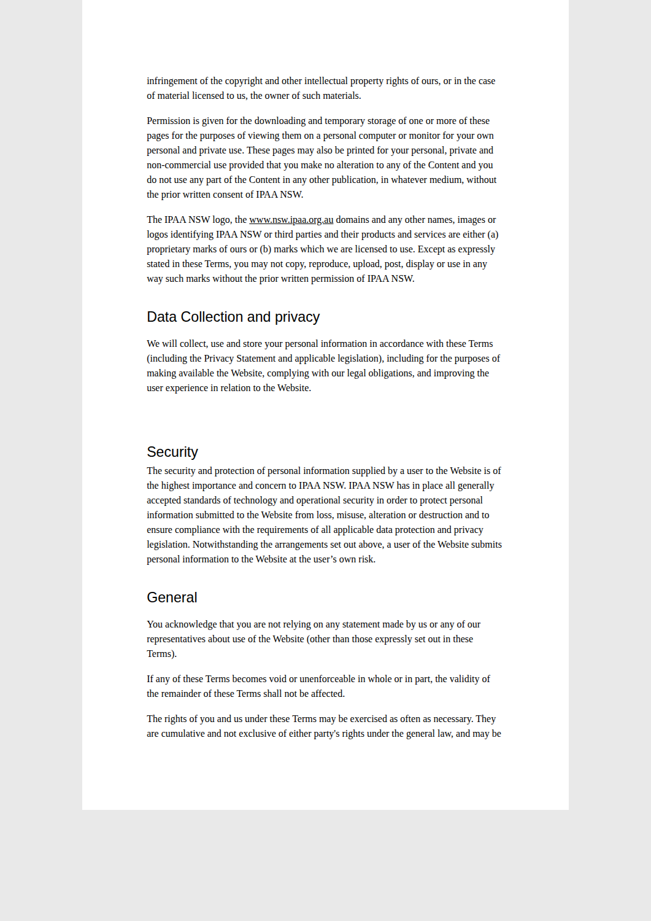infringement of the copyright and other intellectual property rights of ours, or in the case of material licensed to us, the owner of such materials.
Permission is given for the downloading and temporary storage of one or more of these pages for the purposes of viewing them on a personal computer or monitor for your own personal and private use. These pages may also be printed for your personal, private and non-commercial use provided that you make no alteration to any of the Content and you do not use any part of the Content in any other publication, in whatever medium, without the prior written consent of IPAA NSW.
The IPAA NSW logo, the www.nsw.ipaa.org.au domains and any other names, images or logos identifying IPAA NSW or third parties and their products and services are either (a) proprietary marks of ours or (b) marks which we are licensed to use. Except as expressly stated in these Terms, you may not copy, reproduce, upload, post, display or use in any way such marks without the prior written permission of IPAA NSW.
Data Collection and privacy
We will collect, use and store your personal information in accordance with these Terms (including the Privacy Statement and applicable legislation), including for the purposes of making available the Website, complying with our legal obligations, and improving the user experience in relation to the Website.
Security
The security and protection of personal information supplied by a user to the Website is of the highest importance and concern to IPAA NSW. IPAA NSW has in place all generally accepted standards of technology and operational security in order to protect personal information submitted to the Website from loss, misuse, alteration or destruction and to ensure compliance with the requirements of all applicable data protection and privacy legislation. Notwithstanding the arrangements set out above, a user of the Website submits personal information to the Website at the user’s own risk.
General
You acknowledge that you are not relying on any statement made by us or any of our representatives about use of the Website (other than those expressly set out in these Terms).
If any of these Terms becomes void or unenforceable in whole or in part, the validity of the remainder of these Terms shall not be affected.
The rights of you and us under these Terms may be exercised as often as necessary. They are cumulative and not exclusive of either party's rights under the general law, and may be